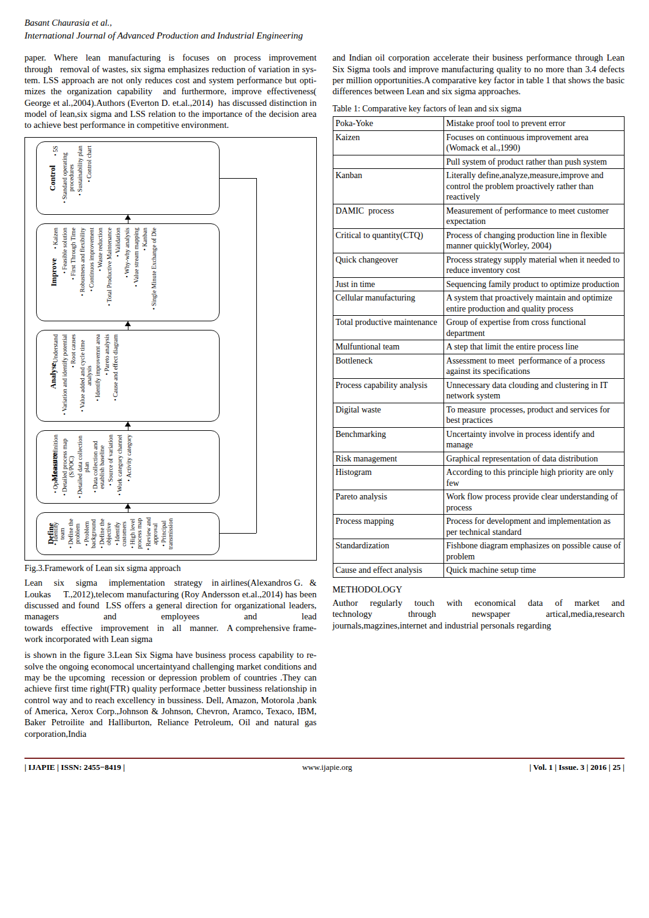Basant Chaurasia et al.,
International Journal of Advanced Production and Industrial Engineering
paper. Where lean manufacturing is focuses on process improvement through removal of wastes, six sigma emphasizes reduction of variation in system. LSS approach are not only reduces cost and system performance but optimizes the organization capability and furthermore, improve effectiveness( George et al.,2004).Authors (Everton D. et.al.,2014) has discussed distinction in model of lean,six sigma and LSS relation to the importance of the decision area to achieve best performance in competitive environment.
Control
5S
Standard operating procedures
Sustainability plan
Control chart
Improve
Kaizen
Feasible solution
First Through Time
Robustness and flexibility
Continuos improvement
Waste reduction
Total Productive Maintenance
Validation
Why-why analysis
Value stream mapping
Kanban
Single Minute Exchange of Die
Analyse
Understand
Variation and identify potential
Root causes
Value added and cycle time analysis
Identify improvemnt area
Pareto analysis
Cause and effect diagram
Measure
Operational definition
Detailed process map (S/POC)
Detailed data collection plan
Data collection and establish baseline
Source of variation
Work category channel
Activity category
Define
Identify team
Define the problem
Problem background
Define the objective
Identify customers
High level process map
Review and approval
Principal transmission
Fig.3.Framework of Lean six sigma approach
Lean six sigma implementation strategy in airlines(Alexandros G. & Loukas T.,2012),telecom manufacturing (Roy Andersson et.al.,2014) has been discussed and found LSS offers a general direction for organizational leaders, managers and employees and lead towards effective improvement in all manner. A comprehensive framework incorporated with Lean sigma
is shown in the figure 3.Lean Six Sigma have business process capability to resolve the ongoing economocal uncertaintyand challenging market conditions and may be the upcoming recession or depression problem of countries .They can achieve first time right(FTR) quality performace ,better bussiness relationship in control way and to reach excellency in bussiness. Dell, Amazon, Motorola ,bank of America, Xerox Corp.,Johnson & Johnson, Chevron, Aramco, Texaco, IBM, Baker Petroilite and Halliburton, Reliance Petroleum, Oil and natural gas corporation,India
and Indian oil corporation accelerate their business performance through Lean Six Sigma tools and improve manufacturing quality to no more than 3.4 defects per million opportunities.A comparative key factor in table 1 that shows the basic differences between Lean and six sigma approaches.
Table 1: Comparative key factors of lean and six sigma
| Poka-Yoke | Mistake proof tool to prevent error |
| Kaizen | Focuses on continuous improvement area (Womack et al.,1990) |
| | Pull system of product rather than push system |
| Kanban | Literally define,analyze,measure,improve and control the problem proactively rather than reactively |
| DAMIC process | Measurement of performance to meet customer expectation |
| Critical to quantity(CTQ) | Process of changing production line in flexible manner quickly(Worley, 2004) |
| Quick changeover | Process strategy supply material when it needed to reduce inventory cost |
| Just in time | Sequencing family product to optimize production |
| Cellular manufacturing | A system that proactively maintain and optimize entire production and quality process |
| Total productive maintenance | Group of expertise from cross functional department |
| Mulfuntional team | A step that limit the entire process line |
| Bottleneck | Assessment to meet performance of a process against its specifications |
| Process capability analysis | Unnecessary data clouding and clustering in IT network system |
| Digital waste | To measure processes, product and services for best practices |
| Benchmarking | Uncertainty involve in process identify and manage |
| Risk management | Graphical representation of data distribution |
| Histogram | According to this principle high priority are only few |
| Pareto analysis | Work flow process provide clear understanding of process |
| Process mapping | Process for development and implementation as per technical standard |
| Standardization | Fishbone diagram emphasizes on possible cause of problem |
| Cause and effect analysis | Quick machine setup time |
METHODOLOGY
Author regularly touch with economical data of market and technology through newspaper artical,media,research journals,magzines,internet and industrial personals regarding
| IJAPIE | ISSN: 2455−8419 |
www.ijapie.org
| Vol. 1 | Issue. 3 | 2016 | 25 |